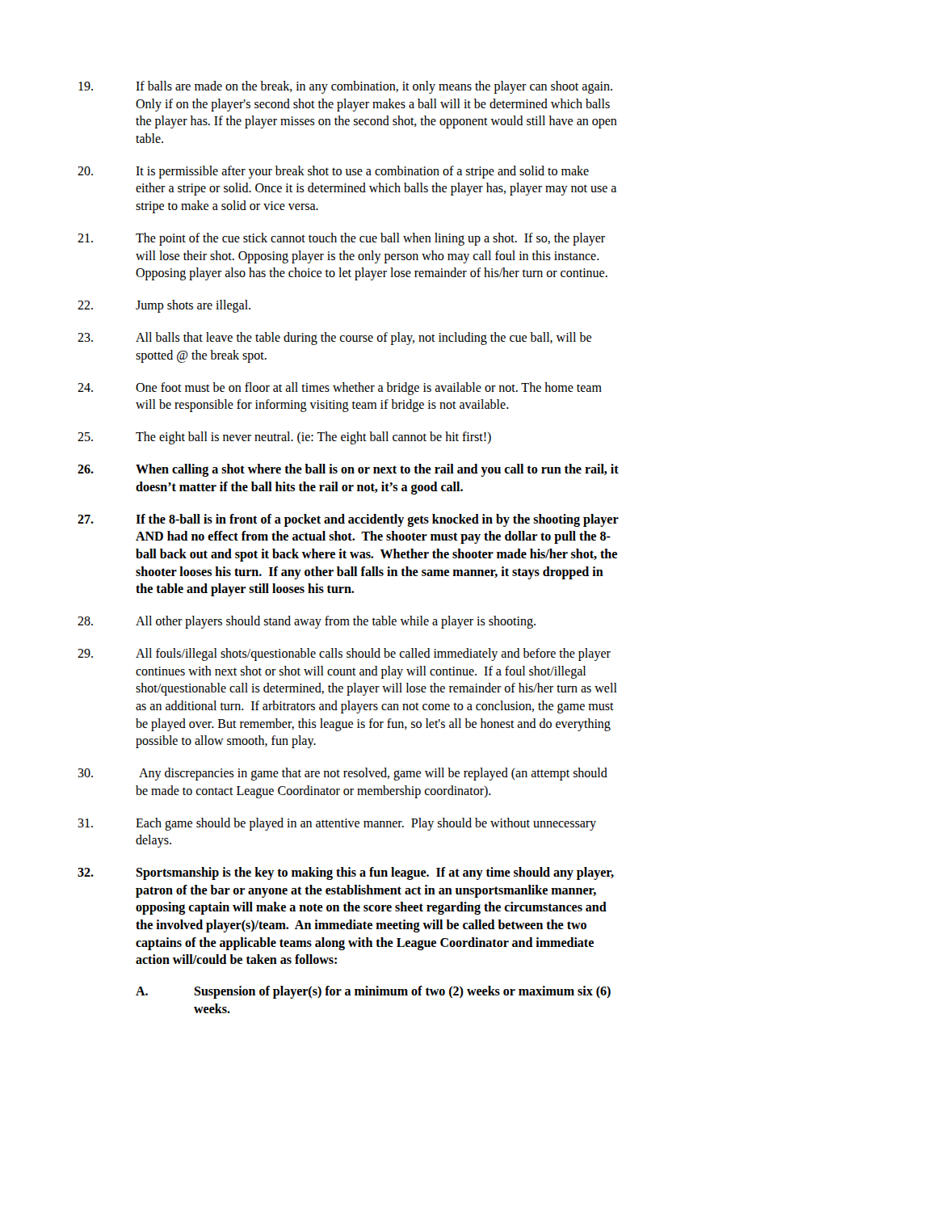19. If balls are made on the break, in any combination, it only means the player can shoot again. Only if on the player's second shot the player makes a ball will it be determined which balls the player has. If the player misses on the second shot, the opponent would still have an open table.
20. It is permissible after your break shot to use a combination of a stripe and solid to make either a stripe or solid. Once it is determined which balls the player has, player may not use a stripe to make a solid or vice versa.
21. The point of the cue stick cannot touch the cue ball when lining up a shot. If so, the player will lose their shot. Opposing player is the only person who may call foul in this instance. Opposing player also has the choice to let player lose remainder of his/her turn or continue.
22. Jump shots are illegal.
23. All balls that leave the table during the course of play, not including the cue ball, will be spotted @ the break spot.
24. One foot must be on floor at all times whether a bridge is available or not. The home team will be responsible for informing visiting team if bridge is not available.
25. The eight ball is never neutral. (ie: The eight ball cannot be hit first!)
26. When calling a shot where the ball is on or next to the rail and you call to run the rail, it doesn’t matter if the ball hits the rail or not, it’s a good call.
27. If the 8-ball is in front of a pocket and accidently gets knocked in by the shooting player AND had no effect from the actual shot. The shooter must pay the dollar to pull the 8-ball back out and spot it back where it was. Whether the shooter made his/her shot, the shooter looses his turn. If any other ball falls in the same manner, it stays dropped in the table and player still looses his turn.
28. All other players should stand away from the table while a player is shooting.
29. All fouls/illegal shots/questionable calls should be called immediately and before the player continues with next shot or shot will count and play will continue. If a foul shot/illegal shot/questionable call is determined, the player will lose the remainder of his/her turn as well as an additional turn. If arbitrators and players can not come to a conclusion, the game must be played over. But remember, this league is for fun, so let's all be honest and do everything possible to allow smooth, fun play.
30. Any discrepancies in game that are not resolved, game will be replayed (an attempt should be made to contact League Coordinator or membership coordinator).
31. Each game should be played in an attentive manner. Play should be without unnecessary delays.
32. Sportsmanship is the key to making this a fun league. If at any time should any player, patron of the bar or anyone at the establishment act in an unsportsmanlike manner, opposing captain will make a note on the score sheet regarding the circumstances and the involved player(s)/team. An immediate meeting will be called between the two captains of the applicable teams along with the League Coordinator and immediate action will/could be taken as follows:
A. Suspension of player(s) for a minimum of two (2) weeks or maximum six (6) weeks.